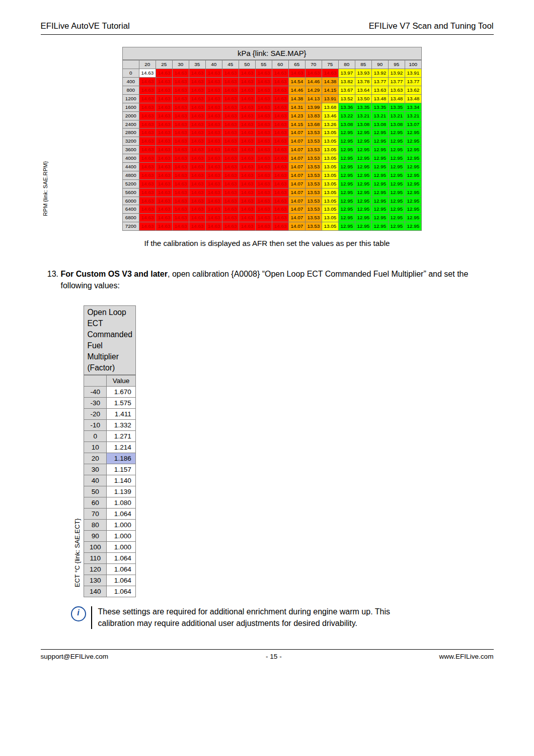EFILive AutoVE Tutorial EFILive V7 Scan and Tuning Tool
RPM {link: SAE.RPM}
kPa {link: SAE.MAP}
| | 20 | 25 | 30 | 35 | 40 | 45 | 50 | 55 | 60 | 65 | 70 | 75 | 80 | 85 | 90 | 95 | 100 |
| --- | --- | --- | --- | --- | --- | --- | --- | --- | --- | --- | --- | --- | --- | --- | --- | --- | --- |
| 0 | 14.63 | 14.63 | 14.63 | 14.63 | 14.63 | 14.63 | 14.63 | 14.63 | 14.63 | 14.63 | 14.63 | 14.63 | 13.97 | 13.93 | 13.92 | 13.92 | 13.91 |
| 400 | 14.63 | 14.63 | 14.63 | 14.63 | 14.63 | 14.63 | 14.63 | 14.63 | 14.63 | 14.54 | 14.46 | 14.38 | 13.82 | 13.78 | 13.77 | 13.77 | 13.77 |
| 800 | 14.63 | 14.63 | 14.63 | 14.63 | 14.63 | 14.63 | 14.63 | 14.63 | 14.63 | 14.46 | 14.29 | 14.15 | 13.67 | 13.64 | 13.63 | 13.63 | 13.62 |
| 1200 | 14.63 | 14.63 | 14.63 | 14.63 | 14.63 | 14.63 | 14.63 | 14.63 | 14.63 | 14.38 | 14.13 | 13.91 | 13.52 | 13.50 | 13.48 | 13.48 | 13.48 |
| 1600 | 14.63 | 14.63 | 14.63 | 14.63 | 14.63 | 14.63 | 14.63 | 14.63 | 14.63 | 14.31 | 13.99 | 13.68 | 13.36 | 13.35 | 13.35 | 13.35 | 13.34 |
| 2000 | 14.63 | 14.63 | 14.63 | 14.63 | 14.63 | 14.63 | 14.63 | 14.63 | 14.63 | 14.23 | 13.83 | 13.46 | 13.22 | 13.21 | 13.21 | 13.21 | 13.21 |
| 2400 | 14.63 | 14.63 | 14.63 | 14.63 | 14.63 | 14.63 | 14.63 | 14.63 | 14.63 | 14.15 | 13.68 | 13.26 | 13.08 | 13.08 | 13.08 | 13.08 | 13.07 |
| 2800 | 14.63 | 14.63 | 14.63 | 14.63 | 14.63 | 14.63 | 14.63 | 14.63 | 14.63 | 14.07 | 13.53 | 13.05 | 12.95 | 12.95 | 12.95 | 12.95 | 12.95 |
| 3200 | 14.63 | 14.63 | 14.63 | 14.63 | 14.63 | 14.63 | 14.63 | 14.63 | 14.63 | 14.07 | 13.53 | 13.05 | 12.95 | 12.95 | 12.95 | 12.95 | 12.95 |
| 3600 | 14.63 | 14.63 | 14.63 | 14.63 | 14.63 | 14.63 | 14.63 | 14.63 | 14.63 | 14.07 | 13.53 | 13.05 | 12.95 | 12.95 | 12.95 | 12.95 | 12.95 |
| 4000 | 14.63 | 14.63 | 14.63 | 14.63 | 14.63 | 14.63 | 14.63 | 14.63 | 14.63 | 14.07 | 13.53 | 13.05 | 12.95 | 12.95 | 12.95 | 12.95 | 12.95 |
| 4400 | 14.63 | 14.63 | 14.63 | 14.63 | 14.63 | 14.63 | 14.63 | 14.63 | 14.63 | 14.07 | 13.53 | 13.05 | 12.95 | 12.95 | 12.95 | 12.95 | 12.95 |
| 4800 | 14.63 | 14.63 | 14.63 | 14.63 | 14.63 | 14.63 | 14.63 | 14.63 | 14.63 | 14.07 | 13.53 | 13.05 | 12.95 | 12.95 | 12.95 | 12.95 | 12.95 |
| 5200 | 14.63 | 14.63 | 14.63 | 14.63 | 14.63 | 14.63 | 14.63 | 14.63 | 14.63 | 14.07 | 13.53 | 13.05 | 12.95 | 12.95 | 12.95 | 12.95 | 12.95 |
| 5600 | 14.63 | 14.63 | 14.63 | 14.63 | 14.63 | 14.63 | 14.63 | 14.63 | 14.63 | 14.07 | 13.53 | 13.05 | 12.95 | 12.95 | 12.95 | 12.95 | 12.95 |
| 6000 | 14.63 | 14.63 | 14.63 | 14.63 | 14.63 | 14.63 | 14.63 | 14.63 | 14.63 | 14.07 | 13.53 | 13.05 | 12.95 | 12.95 | 12.95 | 12.95 | 12.95 |
| 6400 | 14.63 | 14.63 | 14.63 | 14.63 | 14.63 | 14.63 | 14.63 | 14.63 | 14.63 | 14.07 | 13.53 | 13.05 | 12.95 | 12.95 | 12.95 | 12.95 | 12.95 |
| 6800 | 14.63 | 14.63 | 14.63 | 14.63 | 14.63 | 14.63 | 14.63 | 14.63 | 14.63 | 14.07 | 13.53 | 13.05 | 12.95 | 12.95 | 12.95 | 12.95 | 12.95 |
| 7200 | 14.63 | 14.63 | 14.63 | 14.63 | 14.63 | 14.63 | 14.63 | 14.63 | 14.63 | 14.07 | 13.53 | 13.05 | 12.95 | 12.95 | 12.95 | 12.95 | 12.95 |
If the calibration is displayed as AFR then set the values as per this table
For Custom OS V3 and later, open calibration {A0008} “Open Loop ECT Commanded Fuel Multiplier” and set the following values:
ECT °C {link: SAE.ECT}
Open Loop ECT Commanded Fuel Multiplier (Factor)
| | Value |
| --- | --- |
| -40 | 1.670 |
| -30 | 1.575 |
| -20 | 1.411 |
| -10 | 1.332 |
| 0 | 1.271 |
| 10 | 1.214 |
| 20 | 1.186 |
| 30 | 1.157 |
| 40 | 1.140 |
| 50 | 1.139 |
| 60 | 1.080 |
| 70 | 1.064 |
| 80 | 1.000 |
| 90 | 1.000 |
| 100 | 1.000 |
| 110 | 1.064 |
| 120 | 1.064 |
| 130 | 1.064 |
| 140 | 1.064 |
i
These settings are required for additional enrichment during engine warm up. This calibration may require additional user adjustments for desired drivability.
support@EFILive.com - 15 - www.EFILive.com